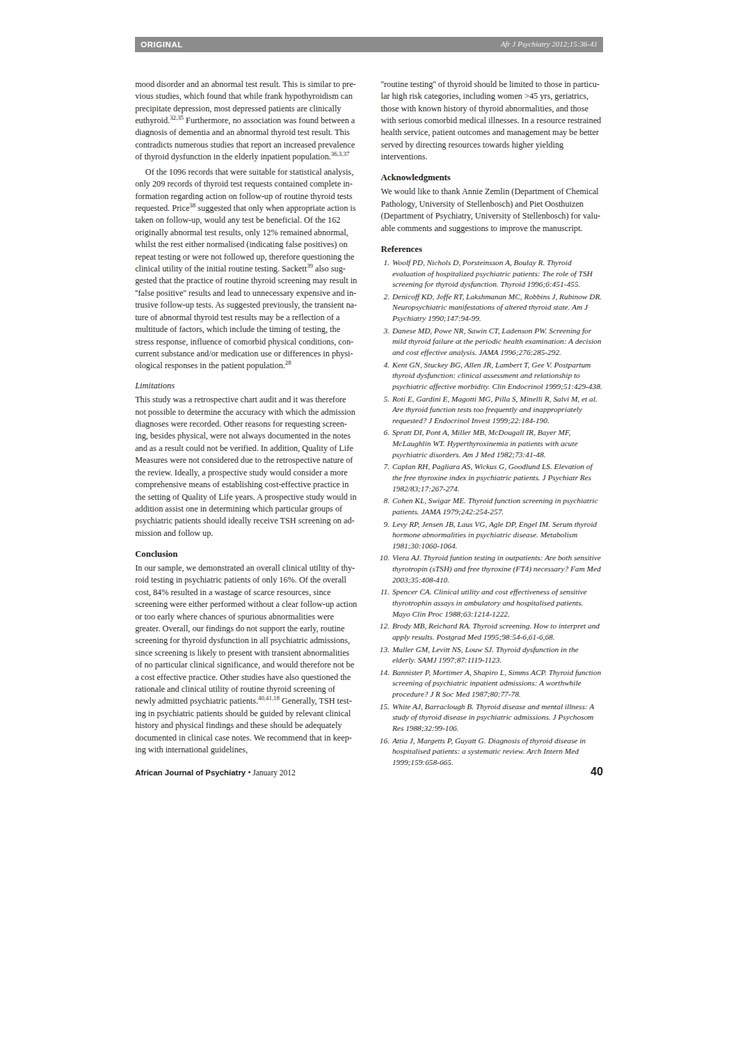ORIGINAL
Afr J Psychiatry 2012;15:36-41
mood disorder and an abnormal test result. This is similar to previous studies, which found that while frank hypothyroidism can precipitate depression, most depressed patients are clinically euthyroid.32,35 Furthermore, no association was found between a diagnosis of dementia and an abnormal thyroid test result. This contradicts numerous studies that report an increased prevalence of thyroid dysfunction in the elderly inpatient population.36,3,37
Of the 1096 records that were suitable for statistical analysis, only 209 records of thyroid test requests contained complete information regarding action on follow-up of routine thyroid tests requested. Price38 suggested that only when appropriate action is taken on follow-up, would any test be beneficial. Of the 162 originally abnormal test results, only 12% remained abnormal, whilst the rest either normalised (indicating false positives) on repeat testing or were not followed up, therefore questioning the clinical utility of the initial routine testing. Sackett39 also suggested that the practice of routine thyroid screening may result in ''false positive'' results and lead to unnecessary expensive and intrusive follow-up tests. As suggested previously, the transient nature of abnormal thyroid test results may be a reflection of a multitude of factors, which include the timing of testing, the stress response, influence of comorbid physical conditions, concurrent substance and/or medication use or differences in physiological responses in the patient population.28
Limitations
This study was a retrospective chart audit and it was therefore not possible to determine the accuracy with which the admission diagnoses were recorded. Other reasons for requesting screening, besides physical, were not always documented in the notes and as a result could not be verified. In addition, Quality of Life Measures were not considered due to the retrospective nature of the review. Ideally, a prospective study would consider a more comprehensive means of establishing cost-effective practice in the setting of Quality of Life years. A prospective study would in addition assist one in determining which particular groups of psychiatric patients should ideally receive TSH screening on admission and follow up.
Conclusion
In our sample, we demonstrated an overall clinical utility of thyroid testing in psychiatric patients of only 16%. Of the overall cost, 84% resulted in a wastage of scarce resources, since screening were either performed without a clear follow-up action or too early where chances of spurious abnormalities were greater. Overall, our findings do not support the early, routine screening for thyroid dysfunction in all psychiatric admissions, since screening is likely to present with transient abnormalities of no particular clinical significance, and would therefore not be a cost effective practice. Other studies have also questioned the rationale and clinical utility of routine thyroid screening of newly admitted psychiatric patients.40,41,18 Generally, TSH testing in psychiatric patients should be guided by relevant clinical history and physical findings and these should be adequately documented in clinical case notes. We recommend that in keeping with international guidelines,
''routine testing'' of thyroid should be limited to those in particular high risk categories, including women >45 yrs, geriatrics, those with known history of thyroid abnormalities, and those with serious comorbid medical illnesses. In a resource restrained health service, patient outcomes and management may be better served by directing resources towards higher yielding interventions.
Acknowledgments
We would like to thank Annie Zemlin (Department of Chemical Pathology, University of Stellenbosch) and Piet Oosthuizen (Department of Psychiatry, University of Stellenbosch) for valuable comments and suggestions to improve the manuscript.
References
Woolf PD, Nichols D, Porsteinsson A, Boulay R. Thyroid evaluation of hospitalized psychiatric patients: The role of TSH screening for thyroid dysfunction. Thyroid 1996;6:451-455.
Denicoff KD, Joffe RT, Lakshmanan MC, Robbins J, Rubinow DR. Neuropsychiatric manifestations of altered thyroid state. Am J Psychiatry 1990;147:94-99.
Danese MD, Powe NR, Sawin CT, Ladenson PW. Screening for mild thyroid failure at the periodic health examination: A decision and cost effective analysis. JAMA 1996;276:285-292.
Kent GN, Stuckey BG, Allen JR, Lambert T, Gee V. Postpartum thyroid dysfunction: clinical assessment and relationship to psychiatric affective morbidity. Clin Endocrinol 1999;51:429-438.
Roti E, Gardini E, Magotti MG, Pilla S, Minelli R, Salvi M, et al. Are thyroid function tests too frequently and inappropriately requested? J Endocrinol Invest 1999;22:184-190.
Spratt DI, Pont A, Miller MB, McDougall IR, Bayer MF, McLaughlin WT. Hyperthyroxinemia in patients with acute psychiatric disorders. Am J Med 1982;73:41-48.
Caplan RH, Pagliara AS, Wickus G, Goodlund LS. Elevation of the free thyroxine index in psychiatric patients. J Psychiatr Res 1982/83;17:267-274.
Cohen KL, Swigar ME. Thyroid function screening in psychiatric patients. JAMA 1979;242:254-257.
Levy RP, Jensen JB, Laus VG, Agle DP, Engel IM. Serum thyroid hormone abnormalities in psychiatric disease. Metabolism 1981;30:1060-1064.
Viera AJ. Thyroid funtion testing in outpatients: Are both sensitive thyrotropin (sTSH) and free thyroxine (FT4) necessary? Fam Med 2003;35:408-410.
Spencer CA. Clinical utility and cost effectiveness of sensitive thyrotrophin assays in ambulatory and hospitalised patients. Mayo Clin Proc 1988;63:1214-1222.
Brody MB, Reichard RA. Thyroid screening. How to interpret and apply results. Postgrad Med 1995;98:54-6,61-6,68.
Muller GM, Levitt NS, Louw SJ. Thyroid dysfunction in the elderly. SAMJ 1997;87:1119-1123.
Bannister P, Mortimer A, Shapiro L, Simms ACP. Thyroid function screening of psychiatric inpatient admissions: A worthwhile procedure? J R Soc Med 1987;80:77-78.
White AJ, Barraclough B. Thyroid disease and mental illness: A study of thyroid disease in psychiatric admissions. J Psychosom Res 1988;32:99-106.
Attia J, Margetts P, Guyatt G. Diagnosis of thyroid disease in hospitalised patients: a systematic review. Arch Intern Med 1999;159:658-665.
African Journal of Psychiatry • January 2012
40